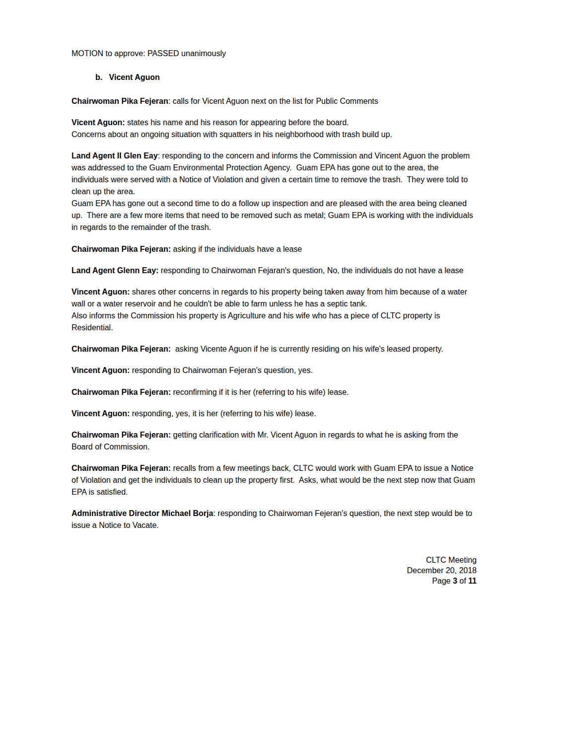MOTION to approve: PASSED unanimously
b. Vicent Aguon
Chairwoman Pika Fejeran: calls for Vicent Aguon next on the list for Public Comments
Vicent Aguon: states his name and his reason for appearing before the board.
Concerns about an ongoing situation with squatters in his neighborhood with trash build up.
Land Agent II Glen Eay: responding to the concern and informs the Commission and Vincent Aguon the problem was addressed to the Guam Environmental Protection Agency. Guam EPA has gone out to the area, the individuals were served with a Notice of Violation and given a certain time to remove the trash. They were told to clean up the area.
Guam EPA has gone out a second time to do a follow up inspection and are pleased with the area being cleaned up. There are a few more items that need to be removed such as metal; Guam EPA is working with the individuals in regards to the remainder of the trash.
Chairwoman Pika Fejeran: asking if the individuals have a lease
Land Agent Glenn Eay: responding to Chairwoman Fejaran's question, No, the individuals do not have a lease
Vincent Aguon: shares other concerns in regards to his property being taken away from him because of a water wall or a water reservoir and he couldn't be able to farm unless he has a septic tank.
Also informs the Commission his property is Agriculture and his wife who has a piece of CLTC property is Residential.
Chairwoman Pika Fejeran: asking Vicente Aguon if he is currently residing on his wife's leased property.
Vincent Aguon: responding to Chairwoman Fejeran's question, yes.
Chairwoman Pika Fejeran: reconfirming if it is her (referring to his wife) lease.
Vincent Aguon: responding, yes, it is her (referring to his wife) lease.
Chairwoman Pika Fejeran: getting clarification with Mr. Vicent Aguon in regards to what he is asking from the Board of Commission.
Chairwoman Pika Fejeran: recalls from a few meetings back, CLTC would work with Guam EPA to issue a Notice of Violation and get the individuals to clean up the property first. Asks, what would be the next step now that Guam EPA is satisfied.
Administrative Director Michael Borja: responding to Chairwoman Fejeran's question, the next step would be to issue a Notice to Vacate.
CLTC Meeting
December 20, 2018
Page 3 of 11